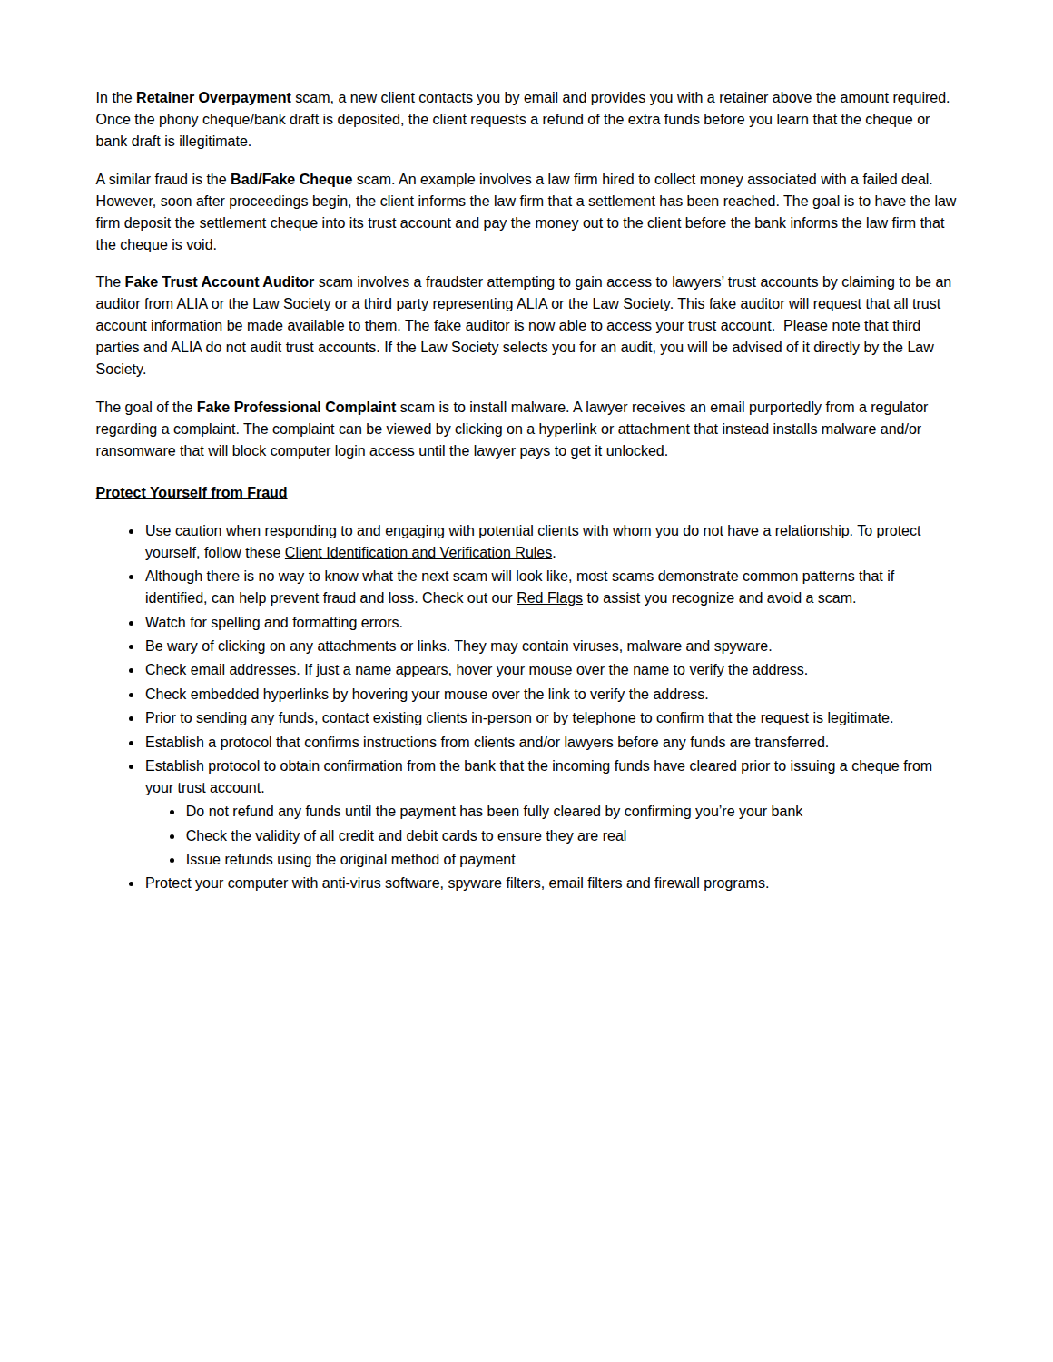In the Retainer Overpayment scam, a new client contacts you by email and provides you with a retainer above the amount required. Once the phony cheque/bank draft is deposited, the client requests a refund of the extra funds before you learn that the cheque or bank draft is illegitimate.
A similar fraud is the Bad/Fake Cheque scam. An example involves a law firm hired to collect money associated with a failed deal. However, soon after proceedings begin, the client informs the law firm that a settlement has been reached. The goal is to have the law firm deposit the settlement cheque into its trust account and pay the money out to the client before the bank informs the law firm that the cheque is void.
The Fake Trust Account Auditor scam involves a fraudster attempting to gain access to lawyers’ trust accounts by claiming to be an auditor from ALIA or the Law Society or a third party representing ALIA or the Law Society. This fake auditor will request that all trust account information be made available to them. The fake auditor is now able to access your trust account. Please note that third parties and ALIA do not audit trust accounts. If the Law Society selects you for an audit, you will be advised of it directly by the Law Society.
The goal of the Fake Professional Complaint scam is to install malware. A lawyer receives an email purportedly from a regulator regarding a complaint. The complaint can be viewed by clicking on a hyperlink or attachment that instead installs malware and/or ransomware that will block computer login access until the lawyer pays to get it unlocked.
Protect Yourself from Fraud
Use caution when responding to and engaging with potential clients with whom you do not have a relationship. To protect yourself, follow these Client Identification and Verification Rules.
Although there is no way to know what the next scam will look like, most scams demonstrate common patterns that if identified, can help prevent fraud and loss. Check out our Red Flags to assist you recognize and avoid a scam.
Watch for spelling and formatting errors.
Be wary of clicking on any attachments or links. They may contain viruses, malware and spyware.
Check email addresses. If just a name appears, hover your mouse over the name to verify the address.
Check embedded hyperlinks by hovering your mouse over the link to verify the address.
Prior to sending any funds, contact existing clients in-person or by telephone to confirm that the request is legitimate.
Establish a protocol that confirms instructions from clients and/or lawyers before any funds are transferred.
Establish protocol to obtain confirmation from the bank that the incoming funds have cleared prior to issuing a cheque from your trust account.
Do not refund any funds until the payment has been fully cleared by confirming you’re your bank
Check the validity of all credit and debit cards to ensure they are real
Issue refunds using the original method of payment
Protect your computer with anti-virus software, spyware filters, email filters and firewall programs.